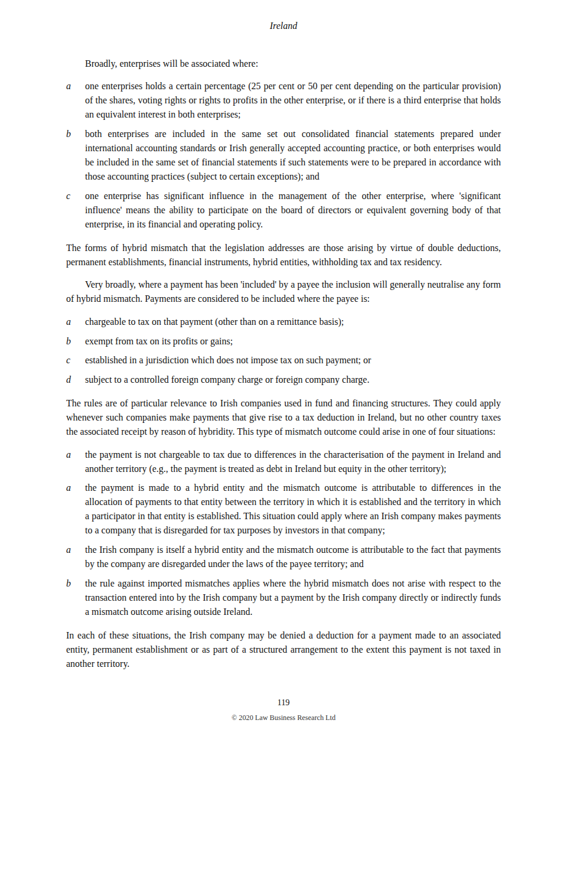Ireland
Broadly, enterprises will be associated where:
a one enterprises holds a certain percentage (25 per cent or 50 per cent depending on the particular provision) of the shares, voting rights or rights to profits in the other enterprise, or if there is a third enterprise that holds an equivalent interest in both enterprises;
b both enterprises are included in the same set out consolidated financial statements prepared under international accounting standards or Irish generally accepted accounting practice, or both enterprises would be included in the same set of financial statements if such statements were to be prepared in accordance with those accounting practices (subject to certain exceptions); and
c one enterprise has significant influence in the management of the other enterprise, where 'significant influence' means the ability to participate on the board of directors or equivalent governing body of that enterprise, in its financial and operating policy.
The forms of hybrid mismatch that the legislation addresses are those arising by virtue of double deductions, permanent establishments, financial instruments, hybrid entities, withholding tax and tax residency.
Very broadly, where a payment has been 'included' by a payee the inclusion will generally neutralise any form of hybrid mismatch. Payments are considered to be included where the payee is:
a chargeable to tax on that payment (other than on a remittance basis);
b exempt from tax on its profits or gains;
c established in a jurisdiction which does not impose tax on such payment; or
d subject to a controlled foreign company charge or foreign company charge.
The rules are of particular relevance to Irish companies used in fund and financing structures. They could apply whenever such companies make payments that give rise to a tax deduction in Ireland, but no other country taxes the associated receipt by reason of hybridity. This type of mismatch outcome could arise in one of four situations:
a the payment is not chargeable to tax due to differences in the characterisation of the payment in Ireland and another territory (e.g., the payment is treated as debt in Ireland but equity in the other territory);
a the payment is made to a hybrid entity and the mismatch outcome is attributable to differences in the allocation of payments to that entity between the territory in which it is established and the territory in which a participator in that entity is established. This situation could apply where an Irish company makes payments to a company that is disregarded for tax purposes by investors in that company;
a the Irish company is itself a hybrid entity and the mismatch outcome is attributable to the fact that payments by the company are disregarded under the laws of the payee territory; and
b the rule against imported mismatches applies where the hybrid mismatch does not arise with respect to the transaction entered into by the Irish company but a payment by the Irish company directly or indirectly funds a mismatch outcome arising outside Ireland.
In each of these situations, the Irish company may be denied a deduction for a payment made to an associated entity, permanent establishment or as part of a structured arrangement to the extent this payment is not taxed in another territory.
119
© 2020 Law Business Research Ltd